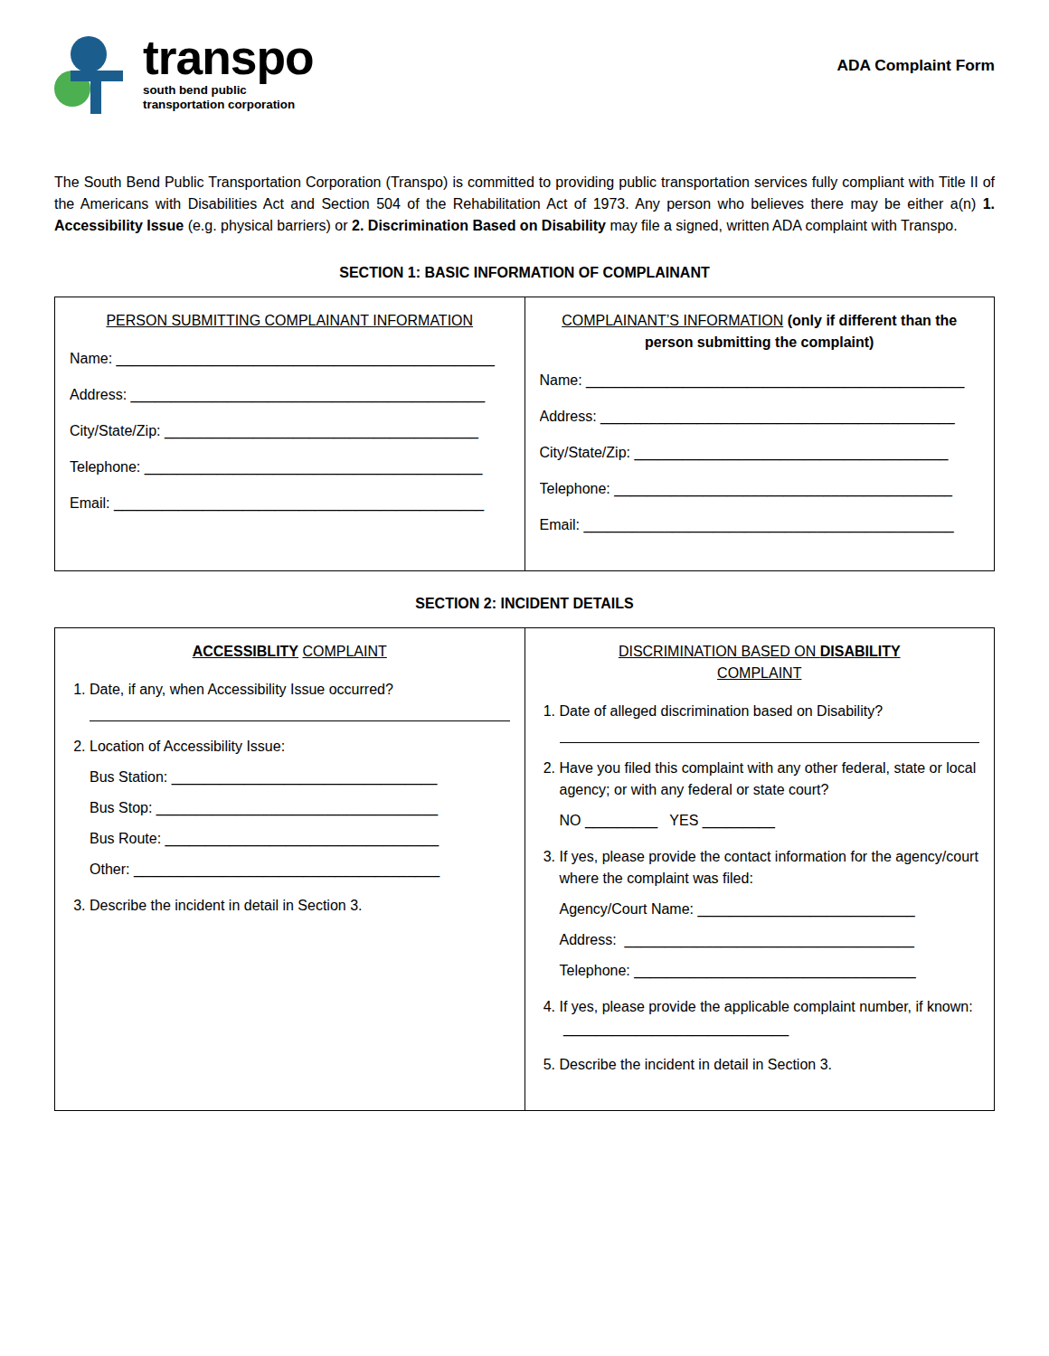transpo
south bend public
transportation corporation
ADA Complaint Form
The South Bend Public Transportation Corporation (Transpo) is committed to providing public transportation services fully compliant with Title II of the Americans with Disabilities Act and Section 504 of the Rehabilitation Act of 1973. Any person who believes there may be either a(n) 1. Accessibility Issue (e.g. physical barriers) or 2. Discrimination Based on Disability may file a signed, written ADA complaint with Transpo.
SECTION 1: BASIC INFORMATION OF COMPLAINANT
| PERSON SUBMITTING COMPLAINANT INFORMATION Name: _______________________________________________ Address: ____________________________________________ City/State/Zip: _______________________________________ Telephone: __________________________________________ Email: ______________________________________________ | COMPLAINANT’S INFORMATION (only if different than the person submitting the complaint) Name: _______________________________________________ Address: ____________________________________________ City/State/Zip: _______________________________________ Telephone: __________________________________________ Email: ______________________________________________ |
SECTION 2: INCIDENT DETAILS
| ACCESSIBLITY COMPLAINT Date, if any, when Accessibility Issue occurred? Location of Accessibility Issue: Bus Station: _________________________________ Bus Stop: ___________________________________ Bus Route: __________________________________ Other: ______________________________________ Describe the incident in detail in Section 3. | DISCRIMINATION BASED ON DISABILITY COMPLAINT Date of alleged discrimination based on Disability? Have you filed this complaint with any other federal, state or local agency; or with any federal or state court? NO _________ YES _________ If yes, please provide the contact information for the agency/court where the complaint was filed: Agency/Court Name: ___________________________ Address: ____________________________________ Telephone: ___________________________________ If yes, please provide the applicable complaint number, if known: ____________________________ Describe the incident in detail in Section 3. |